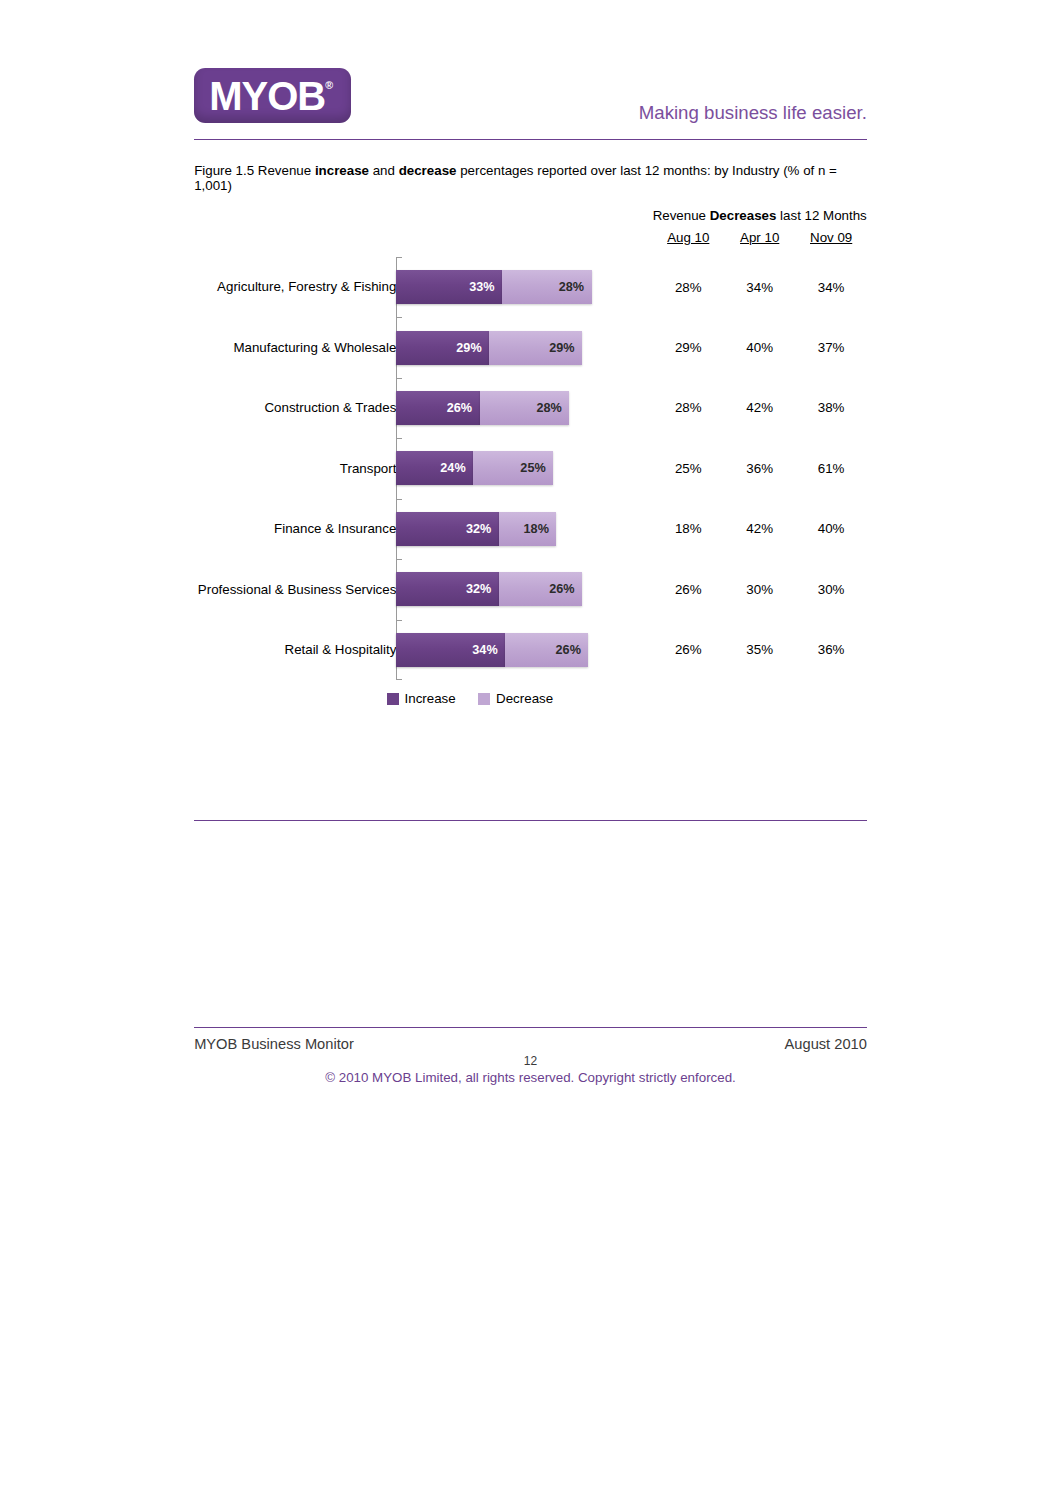MYOB®
Making business life easier.
Figure 1.5 Revenue increase and decrease percentages reported over last 12 months: by Industry (% of n = 1,001)
| | | Revenue Decreases last 12 Months |
| | | Aug 10 | Apr 10 | Nov 09 |
| Agriculture, Forestry & Fishing | 33% 28% | 28% | 34% | 34% |
| Manufacturing & Wholesale | 29% 29% | 29% | 40% | 37% |
| Construction & Trades | 26% 28% | 28% | 42% | 38% |
| Transport | 24% 25% | 25% | 36% | 61% |
| Finance & Insurance | 32% 18% | 18% | 42% | 40% |
| Professional & Business Services | 32% 26% | 26% | 30% | 30% |
| Retail & Hospitality | 34% 26% | 26% | 35% | 36% |
Increase
Decrease
MYOB Business Monitor August 2010
12
© 2010 MYOB Limited, all rights reserved. Copyright strictly enforced.